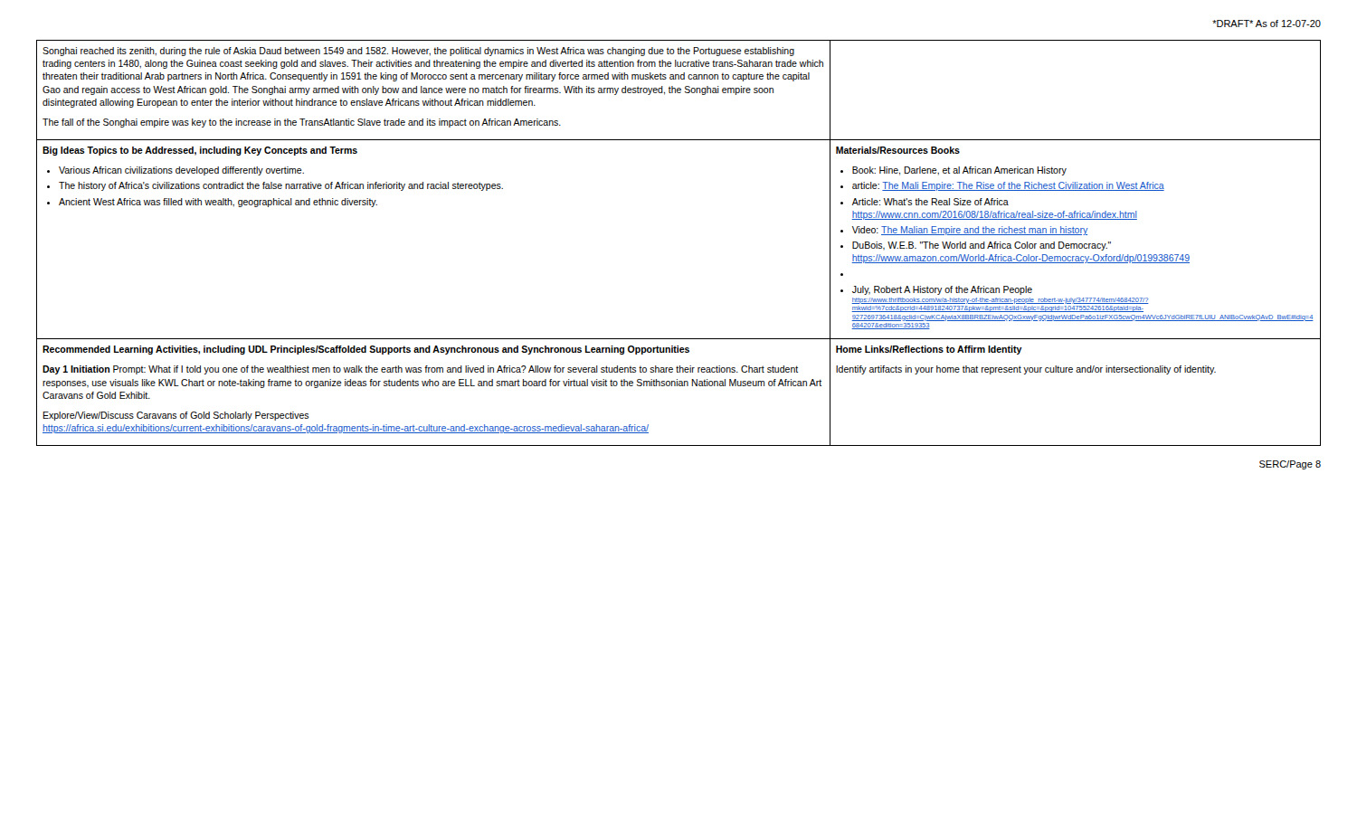*DRAFT* As of 12-07-20
| Songhai reached its zenith, during the rule of Askia Daud between 1549 and 1582. However, the political dynamics in West Africa was changing due to the Portuguese establishing trading centers in 1480, along the Guinea coast seeking gold and slaves. Their activities and threatening the empire and diverted its attention from the lucrative trans-Saharan trade which threaten their traditional Arab partners in North Africa. Consequently in 1591 the king of Morocco sent a mercenary military force armed with muskets and cannon to capture the capital Gao and regain access to West African gold. The Songhai army armed with only bow and lance were no match for firearms. With its army destroyed, the Songhai empire soon disintegrated allowing European to enter the interior without hindrance to enslave Africans without African middlemen. The fall of the Songhai empire was key to the increase in the TransAtlantic Slave trade and its impact on African Americans. | |
| Big Ideas Topics to be Addressed, including Key Concepts and Terms Various African civilizations developed differently overtime. The history of Africa's civilizations contradict the false narrative of African inferiority and racial stereotypes. Ancient West Africa was filled with wealth, geographical and ethnic diversity. | Materials/Resources Books Book: Hine, Darlene, et al African American History article: The Mali Empire: The Rise of the Richest Civilization in West Africa Article: What's the Real Size of Africa https://www.cnn.com/2016/08/18/africa/real-size-of-africa/index.html Video: The Malian Empire and the richest man in history DuBois, W.E.B. "The World and Africa Color and Democracy." https://www.amazon.com/World-Africa-Color-Democracy-Oxford/dp/0199386749 July, Robert A History of the African People https://www.thriftbooks.com/w/a-history-of-the-african-people_robert-w-july/347774/item/4684207/?mkwid=%7cdc&pcrid=448918240737&pkw=&pmt=&slid=&plc=&pgrid=104755242616&ptaid=pla-927269736418&gclid=CjwKCAjwiaX8BBRBZEiwAQQxGxwyFgQldjwrWdDePa6o1izFXG5cwQm4WVc6JYdGblRE7fLUlU_ANlBoCvwkQAvD_BwE#idiq=4684207&edition=3519353 |
| Recommended Learning Activities, including UDL Principles/Scaffolded Supports and Asynchronous and Synchronous Learning Opportunities Day 1 Initiation Prompt: What if I told you one of the wealthiest men to walk the earth was from and lived in Africa? Allow for several students to share their reactions. Chart student responses, use visuals like KWL Chart or note-taking frame to organize ideas for students who are ELL and smart board for virtual visit to the Smithsonian National Museum of African Art Caravans of Gold Exhibit. Explore/View/Discuss Caravans of Gold Scholarly Perspectives https://africa.si.edu/exhibitions/current-exhibitions/caravans-of-gold-fragments-in-time-art-culture-and-exchange-across-medieval-saharan-africa/ | Home Links/Reflections to Affirm Identity Identify artifacts in your home that represent your culture and/or intersectionality of identity. |
SERC/Page 8